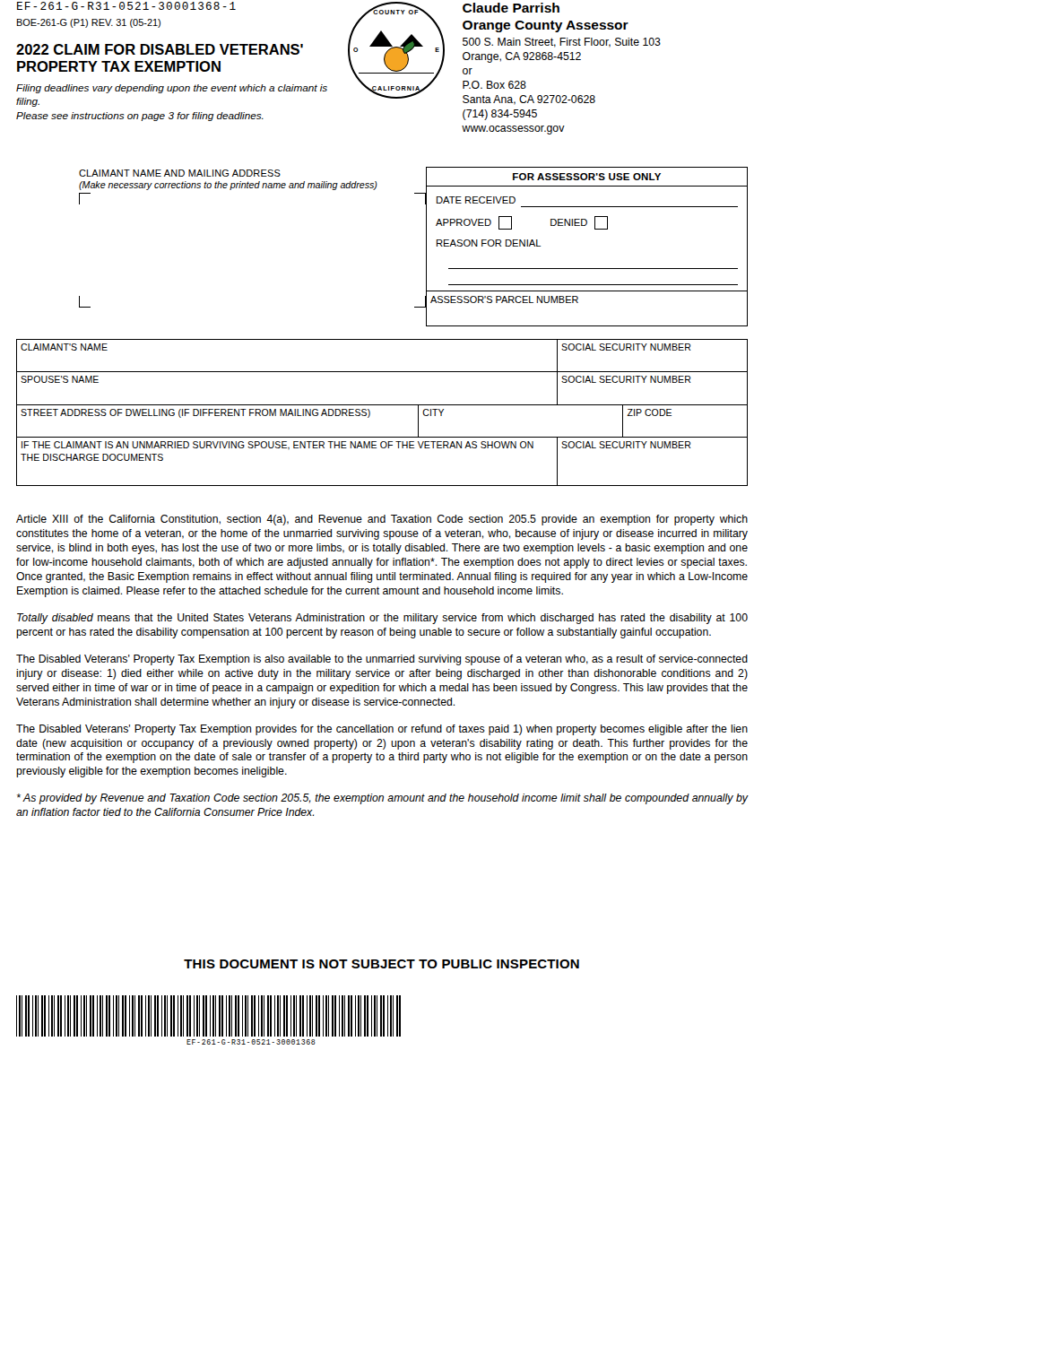EF-261-G-R31-0521-30001368-1
BOE-261-G (P1) REV. 31 (05-21)
2022 CLAIM FOR DISABLED VETERANS'
PROPERTY TAX EXEMPTION
Filing deadlines vary depending upon the event which a claimant is filing.
Please see instructions on page 3 for filing deadlines.
COUNTY OF
O
E
CALIFORNIA
Claude Parrish
Orange County Assessor
500 S. Main Street, First Floor, Suite 103
Orange, CA 92868-4512
or
P.O. Box 628
Santa Ana, CA 92702-0628
(714) 834-5945
www.ocassessor.gov
CLAIMANT NAME AND MAILING ADDRESS
(Make necessary corrections to the printed name and mailing address)
FOR ASSESSOR'S USE ONLY
DATE RECEIVED
APPROVED DENIED
REASON FOR DENIAL
ASSESSOR'S PARCEL NUMBER
| CLAIMANT'S NAME | SOCIAL SECURITY NUMBER |
| SPOUSE'S NAME | SOCIAL SECURITY NUMBER |
| STREET ADDRESS OF DWELLING (IF DIFFERENT FROM MAILING ADDRESS) | CITY | ZIP CODE |
| IF THE CLAIMANT IS AN UNMARRIED SURVIVING SPOUSE, ENTER THE NAME OF THE VETERAN AS SHOWN ON THE DISCHARGE DOCUMENTS | SOCIAL SECURITY NUMBER |
Article XIII of the California Constitution, section 4(a), and Revenue and Taxation Code section 205.5 provide an exemption for property which constitutes the home of a veteran, or the home of the unmarried surviving spouse of a veteran, who, because of injury or disease incurred in military service, is blind in both eyes, has lost the use of two or more limbs, or is totally disabled. There are two exemption levels - a basic exemption and one for low-income household claimants, both of which are adjusted annually for inflation*. The exemption does not apply to direct levies or special taxes. Once granted, the Basic Exemption remains in effect without annual filing until terminated. Annual filing is required for any year in which a Low-Income Exemption is claimed. Please refer to the attached schedule for the current amount and household income limits.
Totally disabled means that the United States Veterans Administration or the military service from which discharged has rated the disability at 100 percent or has rated the disability compensation at 100 percent by reason of being unable to secure or follow a substantially gainful occupation.
The Disabled Veterans' Property Tax Exemption is also available to the unmarried surviving spouse of a veteran who, as a result of service-connected injury or disease: 1) died either while on active duty in the military service or after being discharged in other than dishonorable conditions and 2) served either in time of war or in time of peace in a campaign or expedition for which a medal has been issued by Congress. This law provides that the Veterans Administration shall determine whether an injury or disease is service-connected.
The Disabled Veterans' Property Tax Exemption provides for the cancellation or refund of taxes paid 1) when property becomes eligible after the lien date (new acquisition or occupancy of a previously owned property) or 2) upon a veteran's disability rating or death. This further provides for the termination of the exemption on the date of sale or transfer of a property to a third party who is not eligible for the exemption or on the date a person previously eligible for the exemption becomes ineligible.
* As provided by Revenue and Taxation Code section 205.5, the exemption amount and the household income limit shall be compounded annually by an inflation factor tied to the California Consumer Price Index.
THIS DOCUMENT IS NOT SUBJECT TO PUBLIC INSPECTION
EF-261-G-R31-0521-30001368